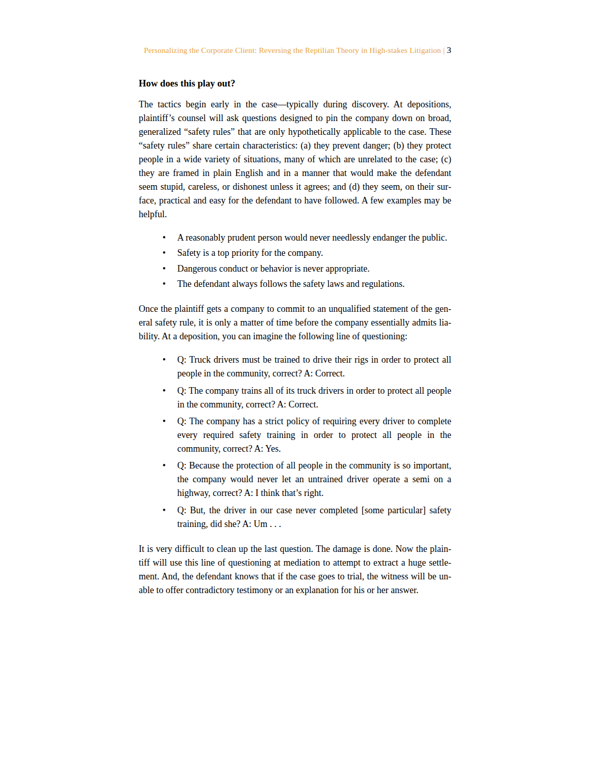Personalizing the Corporate Client: Reversing the Reptilian Theory in High-stakes Litigation | 3
How does this play out?
The tactics begin early in the case—typically during discovery. At depositions, plaintiff’s counsel will ask questions designed to pin the company down on broad, generalized “safety rules” that are only hypothetically applicable to the case. These “safety rules” share certain characteristics: (a) they prevent danger; (b) they protect people in a wide variety of situations, many of which are unrelated to the case; (c) they are framed in plain English and in a manner that would make the defendant seem stupid, careless, or dishonest unless it agrees; and (d) they seem, on their surface, practical and easy for the defendant to have followed. A few examples may be helpful.
A reasonably prudent person would never needlessly endanger the public.
Safety is a top priority for the company.
Dangerous conduct or behavior is never appropriate.
The defendant always follows the safety laws and regulations.
Once the plaintiff gets a company to commit to an unqualified statement of the general safety rule, it is only a matter of time before the company essentially admits liability. At a deposition, you can imagine the following line of questioning:
Q: Truck drivers must be trained to drive their rigs in order to protect all people in the community, correct? A: Correct.
Q: The company trains all of its truck drivers in order to protect all people in the community, correct? A: Correct.
Q: The company has a strict policy of requiring every driver to complete every required safety training in order to protect all people in the community, correct? A: Yes.
Q: Because the protection of all people in the community is so important, the company would never let an untrained driver operate a semi on a highway, correct? A: I think that’s right.
Q: But, the driver in our case never completed [some particular] safety training, did she? A: Um . . .
It is very difficult to clean up the last question. The damage is done. Now the plaintiff will use this line of questioning at mediation to attempt to extract a huge settlement. And, the defendant knows that if the case goes to trial, the witness will be unable to offer contradictory testimony or an explanation for his or her answer.